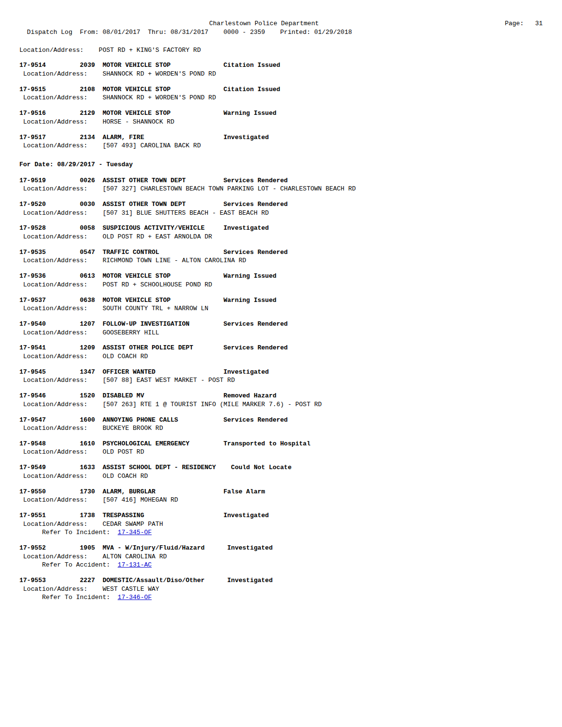Charlestown Police Department Page: 31
Dispatch Log From: 08/01/2017 Thru: 08/31/2017 0000 - 2359 Printed: 01/29/2018
Location/Address: POST RD + KING'S FACTORY RD
17-9514 2039 MOTOR VEHICLE STOP Citation Issued Location/Address: SHANNOCK RD + WORDEN'S POND RD
17-9515 2108 MOTOR VEHICLE STOP Citation Issued Location/Address: SHANNOCK RD + WORDEN'S POND RD
17-9516 2129 MOTOR VEHICLE STOP Warning Issued Location/Address: HORSE - SHANNOCK RD
17-9517 2134 ALARM, FIRE Investigated Location/Address: [507 493] CAROLINA BACK RD
For Date: 08/29/2017 - Tuesday
17-9519 0026 ASSIST OTHER TOWN DEPT Services Rendered Location/Address: [507 327] CHARLESTOWN BEACH TOWN PARKING LOT - CHARLESTOWN BEACH RD
17-9520 0030 ASSIST OTHER TOWN DEPT Services Rendered Location/Address: [507 31] BLUE SHUTTERS BEACH - EAST BEACH RD
17-9528 0058 SUSPICIOUS ACTIVITY/VEHICLE Investigated Location/Address: OLD POST RD + EAST ARNOLDA DR
17-9535 0547 TRAFFIC CONTROL Services Rendered Location/Address: RICHMOND TOWN LINE - ALTON CAROLINA RD
17-9536 0613 MOTOR VEHICLE STOP Warning Issued Location/Address: POST RD + SCHOOLHOUSE POND RD
17-9537 0638 MOTOR VEHICLE STOP Warning Issued Location/Address: SOUTH COUNTY TRL + NARROW LN
17-9540 1207 FOLLOW-UP INVESTIGATION Services Rendered Location/Address: GOOSEBERRY HILL
17-9541 1209 ASSIST OTHER POLICE DEPT Services Rendered Location/Address: OLD COACH RD
17-9545 1347 OFFICER WANTED Investigated Location/Address: [507 88] EAST WEST MARKET - POST RD
17-9546 1520 DISABLED MV Removed Hazard Location/Address: [507 263] RTE 1 @ TOURIST INFO (MILE MARKER 7.6) - POST RD
17-9547 1600 ANNOYING PHONE CALLS Services Rendered Location/Address: BUCKEYE BROOK RD
17-9548 1610 PSYCHOLOGICAL EMERGENCY Transported to Hospital Location/Address: OLD POST RD
17-9549 1633 ASSIST SCHOOL DEPT - RESIDENCY Could Not Locate Location/Address: OLD COACH RD
17-9550 1730 ALARM, BURGLAR False Alarm Location/Address: [507 416] MOHEGAN RD
17-9551 1738 TRESPASSING Investigated Location/Address: CEDAR SWAMP PATH Refer To Incident: 17-345-OF
17-9552 1905 MVA - W/Injury/Fluid/Hazard Investigated Location/Address: ALTON CAROLINA RD Refer To Accident: 17-131-AC
17-9553 2227 DOMESTIC/Assault/Diso/Other Investigated Location/Address: WEST CASTLE WAY Refer To Incident: 17-346-OF